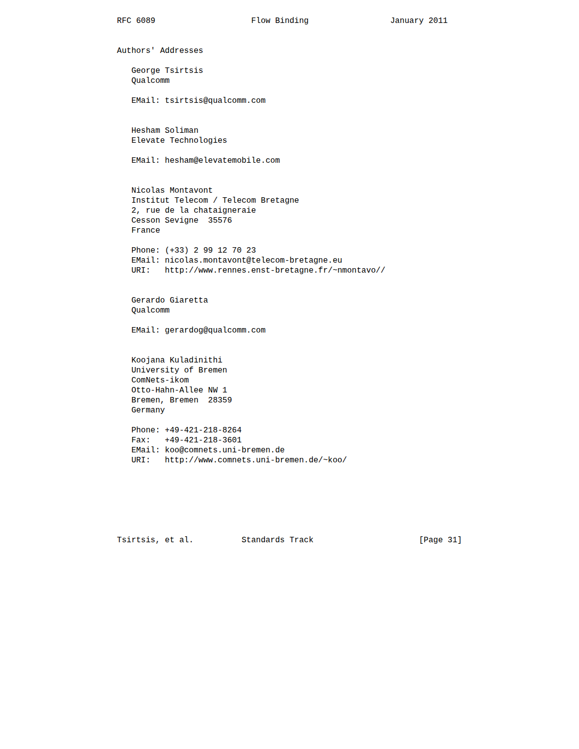RFC 6089 Flow Binding January 2011 Authors' Addresses George Tsirtsis Qualcomm EMail: tsirtsis@qualcomm.com Hesham Soliman Elevate Technologies EMail: hesham@elevatemobile.com Nicolas Montavont Institut Telecom / Telecom Bretagne 2, rue de la chataigneraie Cesson Sevigne 35576 France Phone: (+33) 2 99 12 70 23 EMail: nicolas.montavont@telecom-bretagne.eu URI: http://www.rennes.enst-bretagne.fr/~nmontavo// Gerardo Giaretta Qualcomm EMail: gerardog@qualcomm.com Koojana Kuladinithi University of Bremen ComNets-ikom Otto-Hahn-Allee NW 1 Bremen, Bremen 28359 Germany Phone: +49-421-218-8264 Fax: +49-421-218-3601 EMail: koo@comnets.uni-bremen.de URI: http://www.comnets.uni-bremen.de/~koo/ Tsirtsis, et al. Standards Track [Page 31]